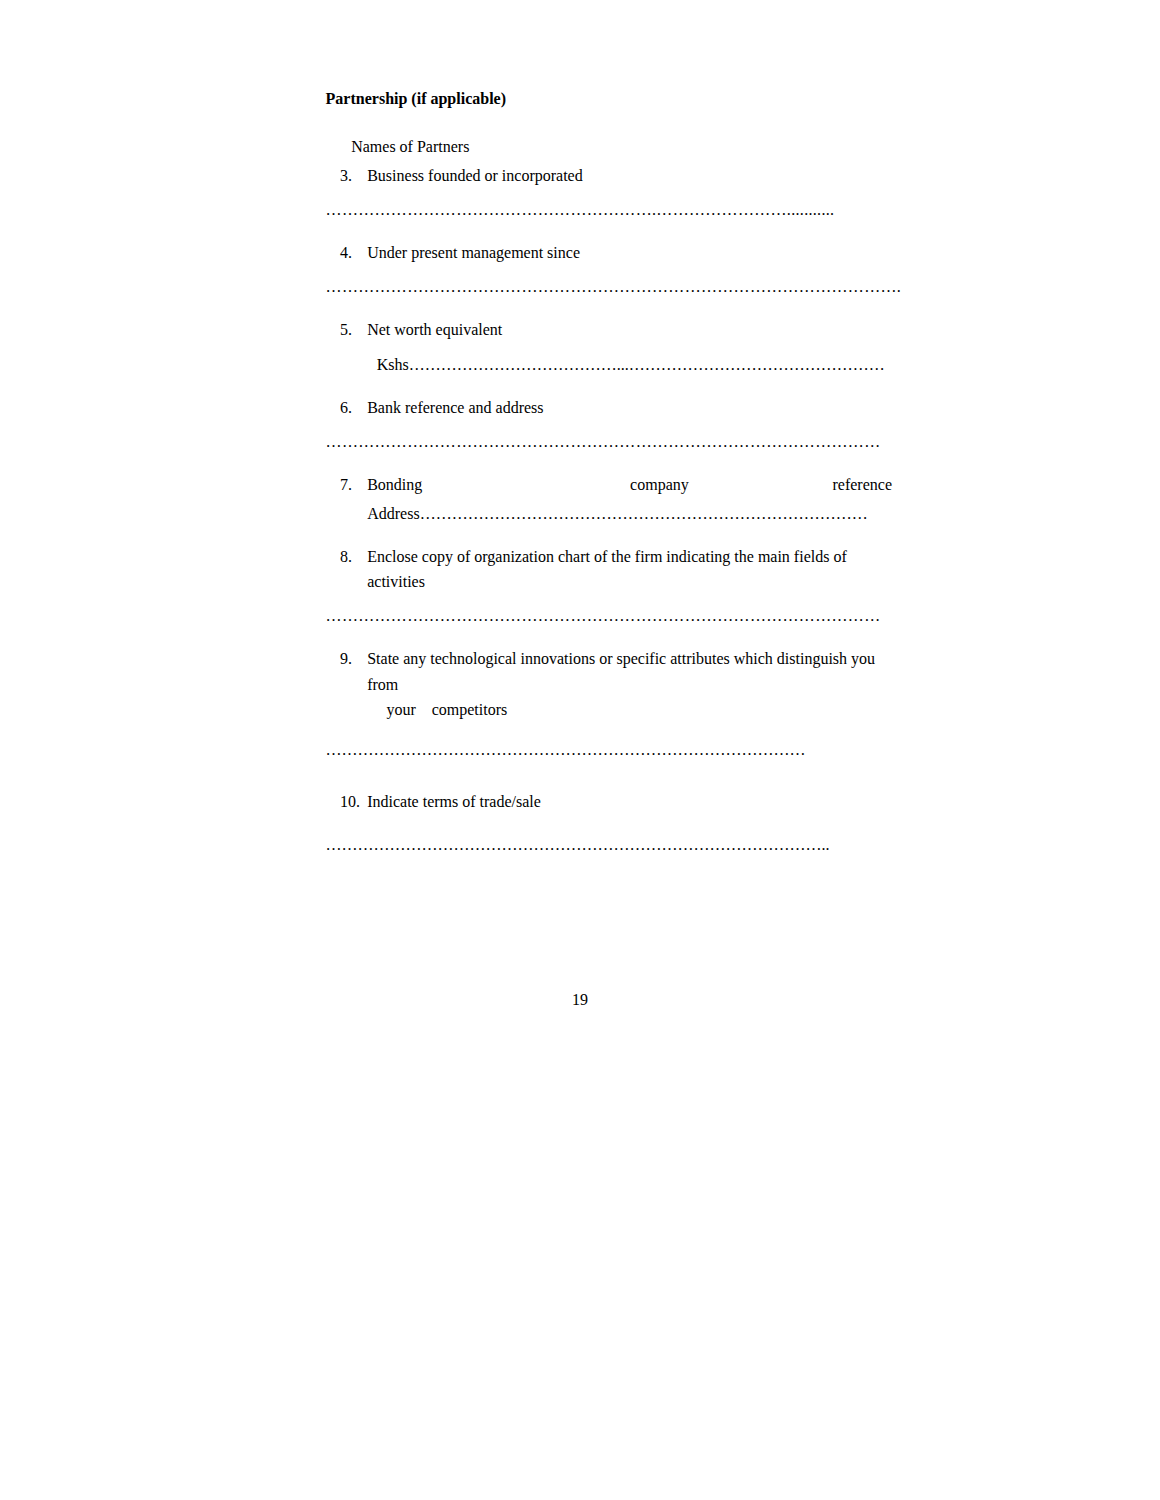Partnership (if applicable)
Names of Partners
Business founded or incorporated …………………………………………………….……………………...........
Under present management since …………………………………………………………………………………………….
Net worth equivalent Kshs…………………………………...…………………………………………
Bank reference and address …………………………………………………………………………………………
Bonding company reference Address…………………………………………………………………………
Enclose copy of organization chart of the firm indicating the main fields of activities …………………………………………………………………………………………
State any technological innovations or specific attributes which distinguish you fromyour competitors ………………………………………………………………………………
Indicate terms of trade/sale …………………………………………………………………………………..
19